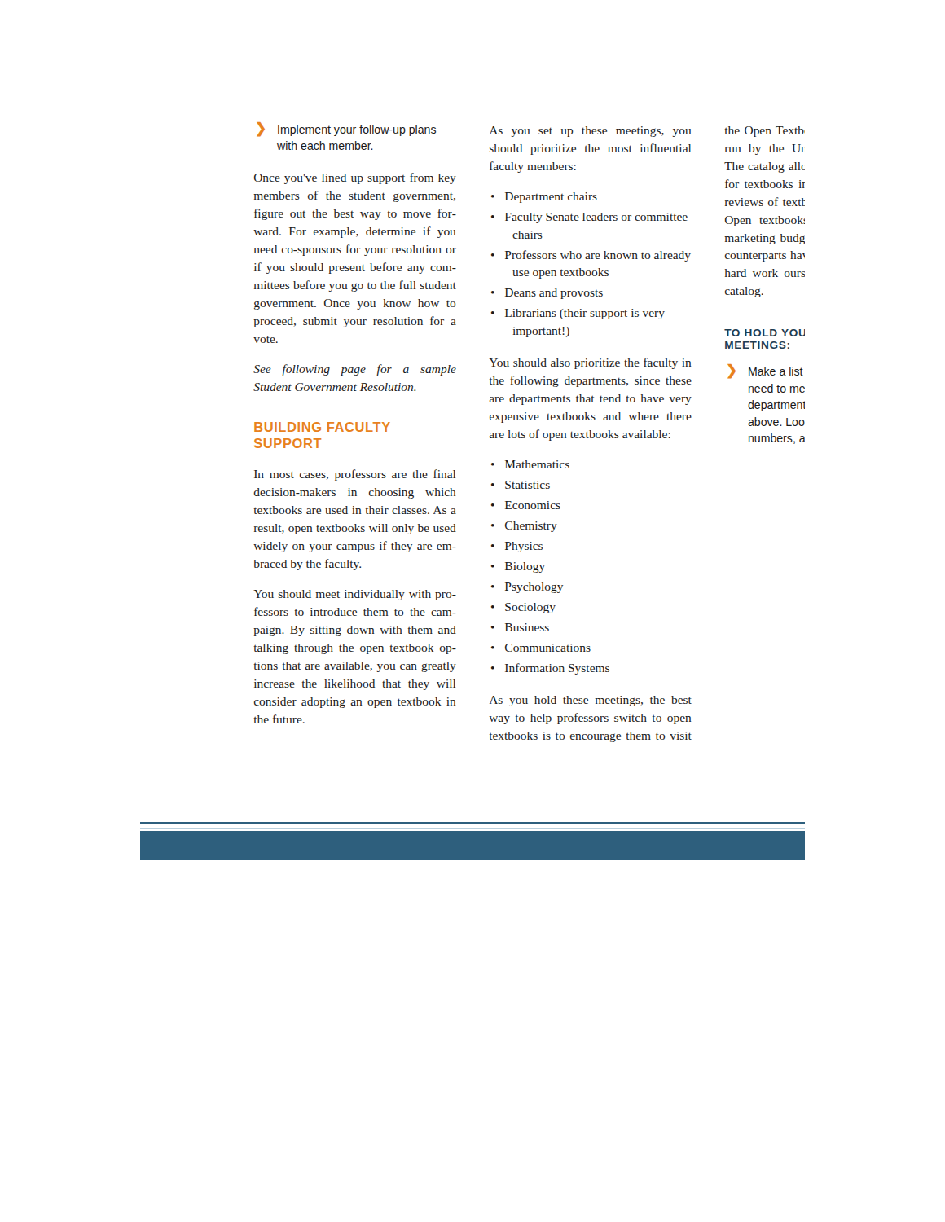Implement your follow-up plans with each member.
Once you've lined up support from key members of the student government, figure out the best way to move forward. For example, determine if you need co-sponsors for your resolution or if you should present before any committees before you go to the full student government. Once you know how to proceed, submit your resolution for a vote.
See following page for a sample Student Government Resolution.
Building Faculty Support
In most cases, professors are the final decision-makers in choosing which textbooks are used in their classes. As a result, open textbooks will only be used widely on your campus if they are embraced by the faculty.
You should meet individually with professors to introduce them to the campaign. By sitting down with them and talking through the open textbook options that are available, you can greatly increase the likelihood that they will consider adopting an open textbook in the future.
As you set up these meetings, you should prioritize the most influential faculty members:
Department chairs
Faculty Senate leaders or committee chairs
Professors who are known to already use open textbooks
Deans and provosts
Librarians (their support is very important!)
You should also prioritize the faculty in the following departments, since these are departments that tend to have very expensive textbooks and where there are lots of open textbooks available:
Mathematics
Statistics
Economics
Chemistry
Physics
Biology
Psychology
Sociology
Business
Communications
Information Systems
As you hold these meetings, the best way to help professors switch to open text­books is to encourage them to visit the Open Textbook Catalog, a resource run by the University of Minnesota. The catalog allows professors to search for textbooks in their subject and post reviews of text­books that they’ve used. Open textbooks don't have the huge marketing budgets that their traditional counterparts have, so we need to do the hard work ourselves of promoting the catalog.
To hold your faculty meetings:
Make a list of the professors you need to meet with, based on the departments and positions listed above. Look up their emails, phone numbers, and office addresses.